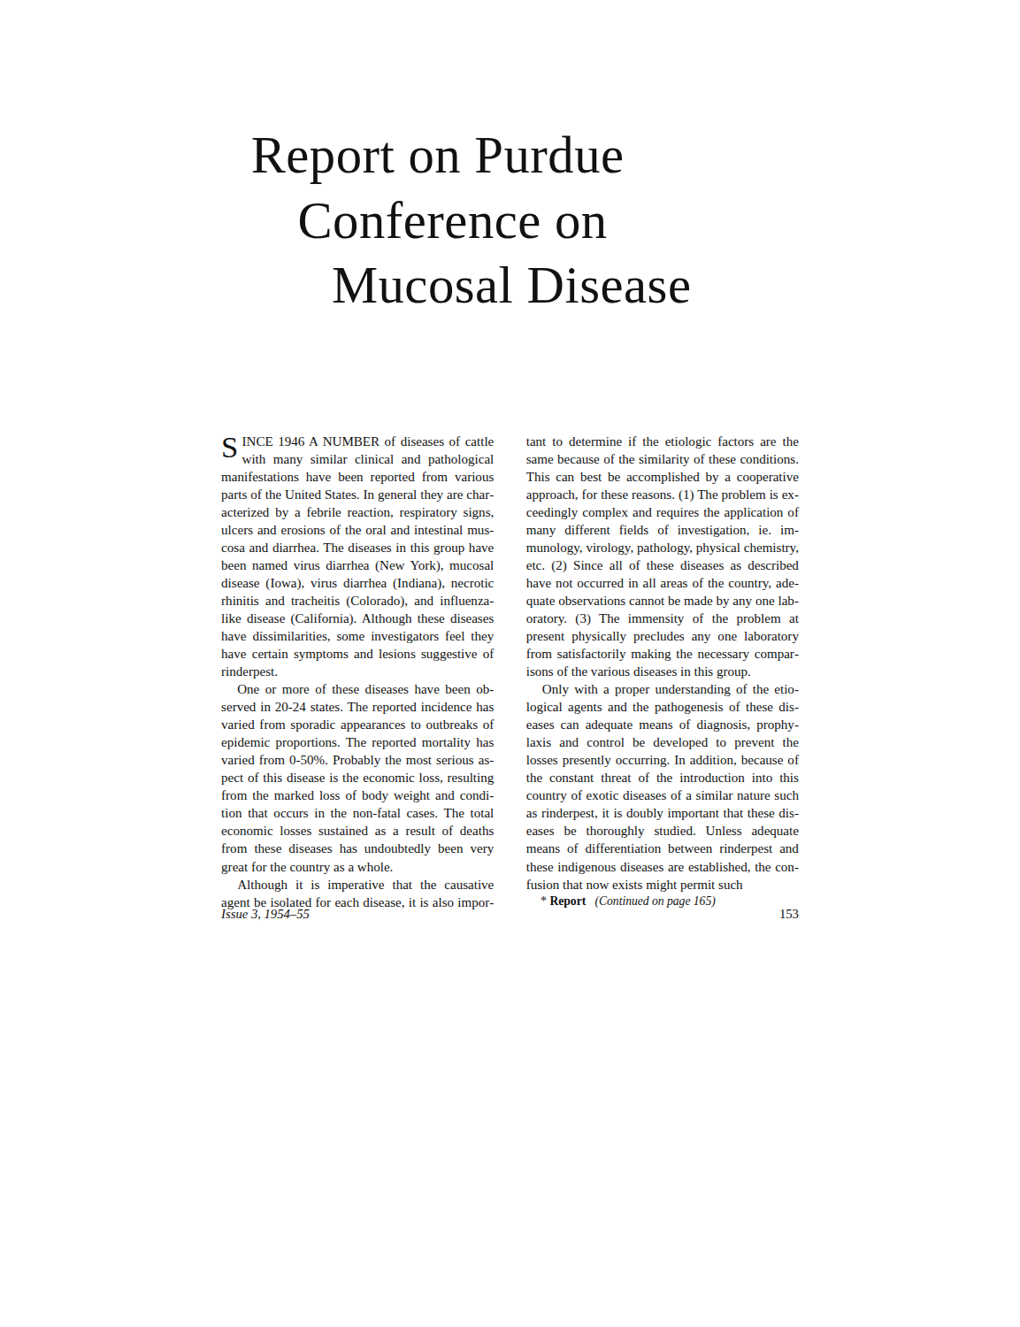Report on Purdue Conference on Mucosal Disease
SINCE 1946 A NUMBER of diseases of cattle with many similar clinical and pathological manifestations have been reported from various parts of the United States. In general they are characterized by a febrile reaction, respiratory signs, ulcers and erosions of the oral and intestinal muscosa and diarrhea. The diseases in this group have been named virus diarrhea (New York), mucosal disease (Iowa), virus diarrhea (Indiana), necrotic rhinitis and tracheitis (Colorado), and influenza-like disease (California). Although these diseases have dissimilarities, some investigators feel they have certain symptoms and lesions suggestive of rinderpest.
One or more of these diseases have been observed in 20-24 states. The reported incidence has varied from sporadic appearances to outbreaks of epidemic proportions. The reported mortality has varied from 0-50%. Probably the most serious aspect of this disease is the economic loss, resulting from the marked loss of body weight and condition that occurs in the non-fatal cases. The total economic losses sustained as a result of deaths from these diseases has undoubtedly been very great for the country as a whole.
Although it is imperative that the causative agent be isolated for each disease, it is also important to determine if the etiologic factors are the same because of the similarity of these conditions. This can best be accomplished by a cooperative approach, for these reasons. (1) The problem is exceedingly complex and requires the application of many different fields of investigation, ie. immunology, virology, pathology, physical chemistry, etc. (2) Since all of these diseases as described have not occurred in all areas of the country, adequate observations cannot be made by any one laboratory. (3) The immensity of the problem at present physically precludes any one laboratory from satisfactorily making the necessary comparisons of the various diseases in this group.
Only with a proper understanding of the etiological agents and the pathogenesis of these diseases can adequate means of diagnosis, prophylaxis and control be developed to prevent the losses presently occurring. In addition, because of the constant threat of the introduction into this country of exotic diseases of a similar nature such as rinderpest, it is doubly important that these diseases be thoroughly studied. Unless adequate means of differentiation between rinderpest and these indigenous diseases are established, the confusion that now exists might permit such
* Report (Continued on page 165)
Issue 3, 1954–55 153